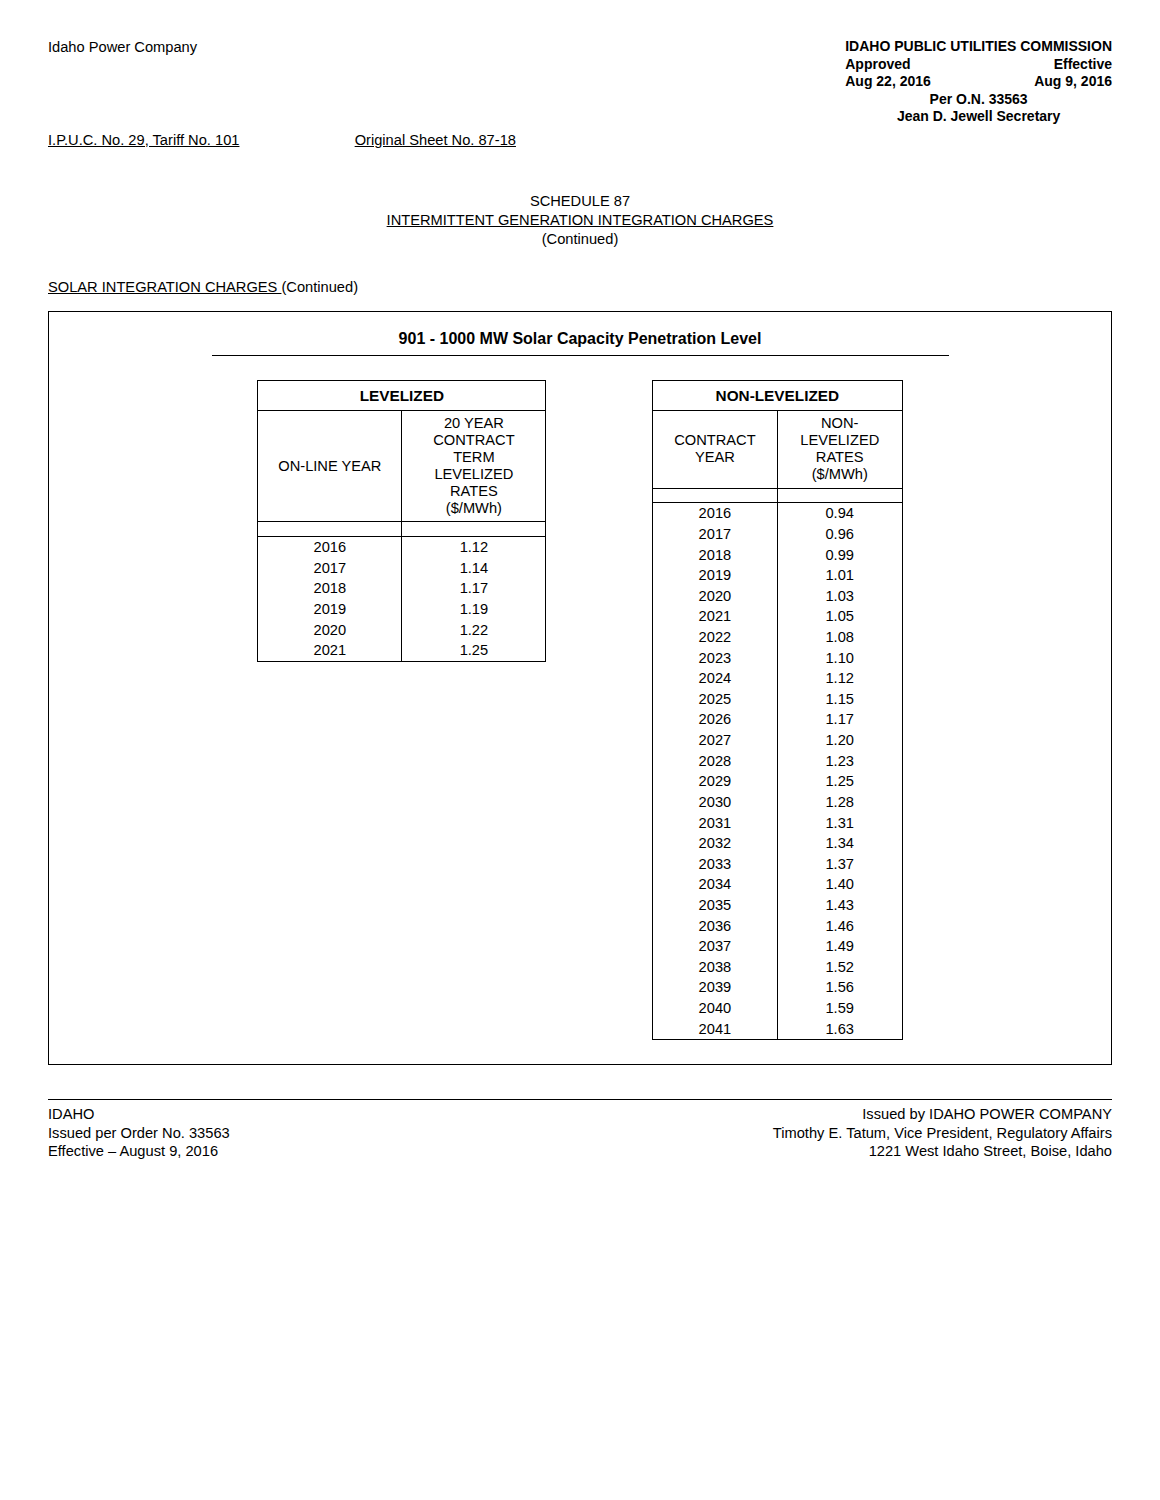Idaho Power Company
IDAHO PUBLIC UTILITIES COMMISSION
Approved Effective
Aug 22, 2016 Aug 9, 2016
Per O.N. 33563
Jean D. Jewell Secretary
I.P.U.C. No. 29, Tariff No. 101 Original Sheet No. 87-18
SCHEDULE 87 INTERMITTENT GENERATION INTEGRATION CHARGES (Continued)
SOLAR INTEGRATION CHARGES (Continued)
901 - 1000 MW Solar Capacity Penetration Level
| LEVELIZED |
| --- |
| ON-LINE YEAR | 20 YEAR CONTRACT TERM LEVELIZED RATES ($/MWh) |
| 2016 | 1.12 |
| 2017 | 1.14 |
| 2018 | 1.17 |
| 2019 | 1.19 |
| 2020 | 1.22 |
| 2021 | 1.25 |
| NON-LEVELIZED |
| --- |
| CONTRACT YEAR | NON- LEVELIZED RATES ($/MWh) |
| 2016 | 0.94 |
| 2017 | 0.96 |
| 2018 | 0.99 |
| 2019 | 1.01 |
| 2020 | 1.03 |
| 2021 | 1.05 |
| 2022 | 1.08 |
| 2023 | 1.10 |
| 2024 | 1.12 |
| 2025 | 1.15 |
| 2026 | 1.17 |
| 2027 | 1.20 |
| 2028 | 1.23 |
| 2029 | 1.25 |
| 2030 | 1.28 |
| 2031 | 1.31 |
| 2032 | 1.34 |
| 2033 | 1.37 |
| 2034 | 1.40 |
| 2035 | 1.43 |
| 2036 | 1.46 |
| 2037 | 1.49 |
| 2038 | 1.52 |
| 2039 | 1.56 |
| 2040 | 1.59 |
| 2041 | 1.63 |
IDAHO
Issued per Order No. 33563
Effective – August 9, 2016
Issued by IDAHO POWER COMPANY
Timothy E. Tatum, Vice President, Regulatory Affairs
1221 West Idaho Street, Boise, Idaho